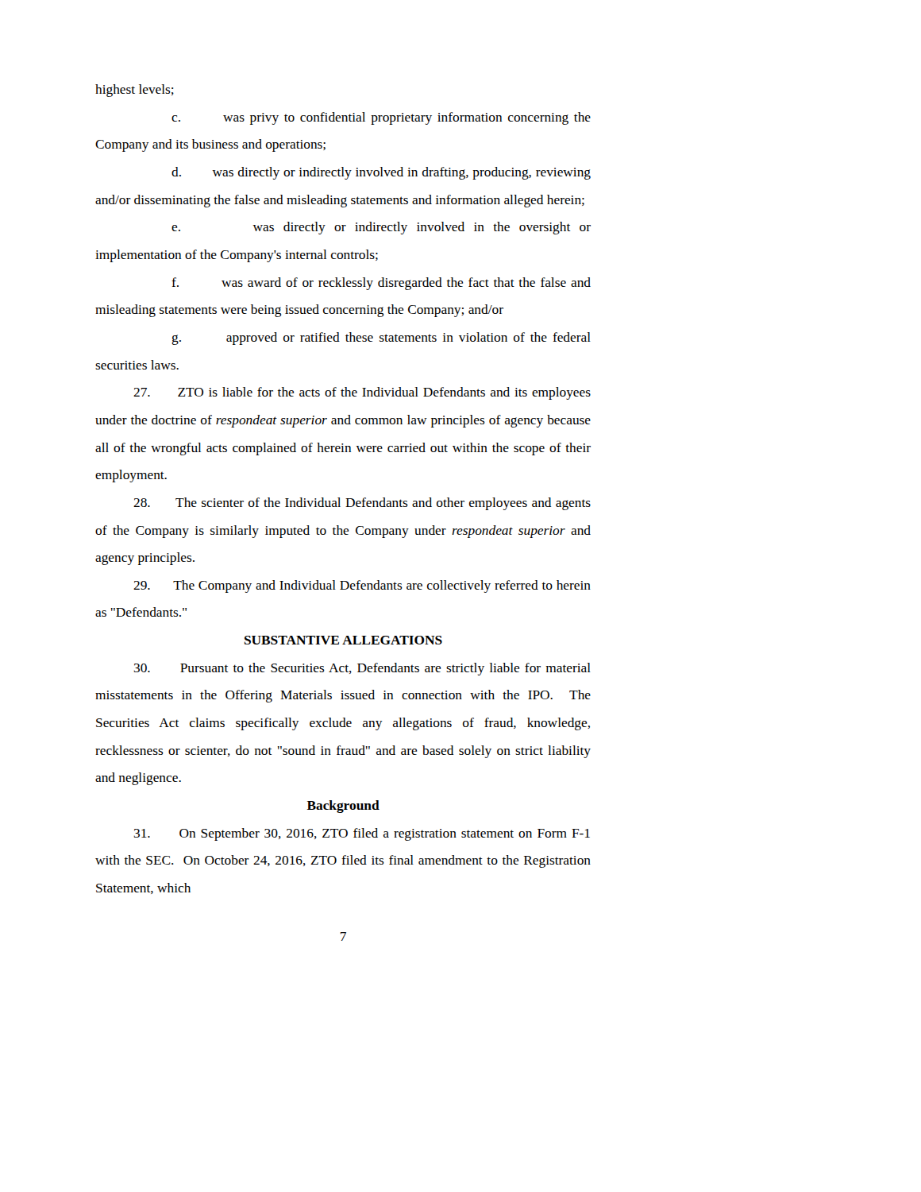highest levels;
c. was privy to confidential proprietary information concerning the Company and its business and operations;
d. was directly or indirectly involved in drafting, producing, reviewing and/or disseminating the false and misleading statements and information alleged herein;
e. was directly or indirectly involved in the oversight or implementation of the Company's internal controls;
f. was award of or recklessly disregarded the fact that the false and misleading statements were being issued concerning the Company; and/or
g. approved or ratified these statements in violation of the federal securities laws.
27. ZTO is liable for the acts of the Individual Defendants and its employees under the doctrine of respondeat superior and common law principles of agency because all of the wrongful acts complained of herein were carried out within the scope of their employment.
28. The scienter of the Individual Defendants and other employees and agents of the Company is similarly imputed to the Company under respondeat superior and agency principles.
29. The Company and Individual Defendants are collectively referred to herein as "Defendants."
SUBSTANTIVE ALLEGATIONS
30. Pursuant to the Securities Act, Defendants are strictly liable for material misstatements in the Offering Materials issued in connection with the IPO. The Securities Act claims specifically exclude any allegations of fraud, knowledge, recklessness or scienter, do not "sound in fraud" and are based solely on strict liability and negligence.
Background
31. On September 30, 2016, ZTO filed a registration statement on Form F-1 with the SEC. On October 24, 2016, ZTO filed its final amendment to the Registration Statement, which
7